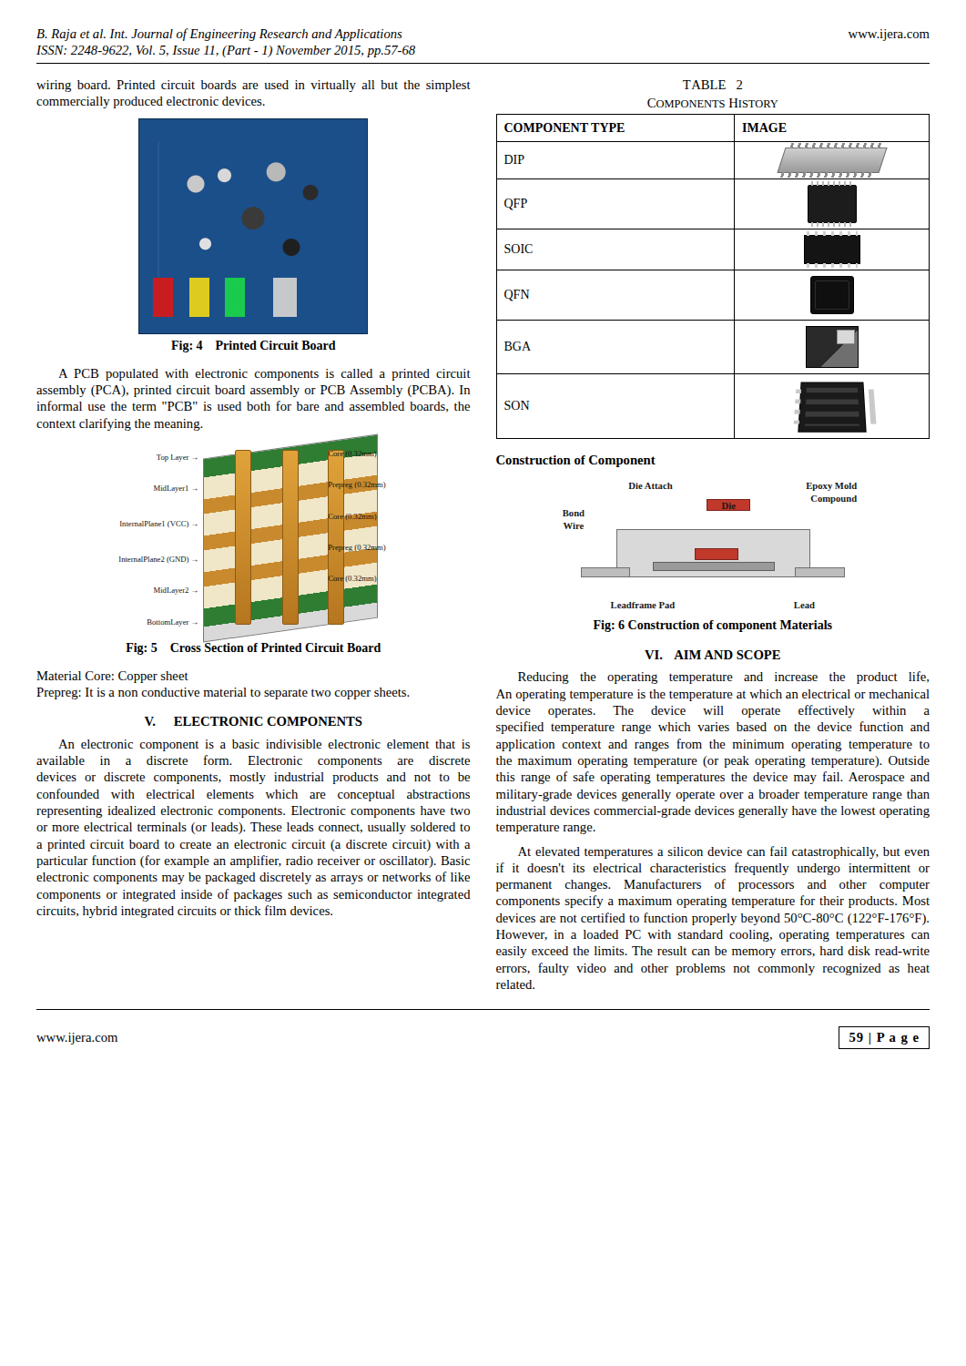B. Raja et al. Int. Journal of Engineering Research and Applications
ISSN: 2248-9622, Vol. 5, Issue 11, (Part - 1) November 2015, pp.57-68
www.ijera.com
wiring board. Printed circuit boards are used in virtually all but the simplest commercially produced electronic devices.
Fig: 4 Printed Circuit Board
A PCB populated with electronic components is called a printed circuit assembly (PCA), printed circuit board assembly or PCB Assembly (PCBA). In informal use the term "PCB" is used both for bare and assembled boards, the context clarifying the meaning.
Top Layer
MidLayer1
InternalPlane1 (VCC)
InternalPlane2 (GND)
MidLayer2
BottomLayer
Core (0.32mm)
Prepreg (0.32mm)
Core (0.32mm)
Prepreg (0.32mm)
Core (0.32mm)
Fig: 5 Cross Section of Printed Circuit Board
Material Core: Copper sheet
Prepreg: It is a non conductive material to separate two copper sheets.
V. Electronic Components
An electronic component is a basic indivisible electronic element that is available in a discrete form. Electronic components are discrete devices or discrete components, mostly industrial products and not to be confounded with electrical elements which are conceptual abstractions representing idealized electronic components. Electronic components have two or more electrical terminals (or leads). These leads connect, usually soldered to a printed circuit board to create an electronic circuit (a discrete circuit) with a particular function (for example an amplifier, radio receiver or oscillator). Basic electronic components may be packaged discretely as arrays or networks of like components or integrated inside of packages such as semiconductor integrated circuits, hybrid integrated circuits or thick film devices.
TABLE 2
COMPONENTS HISTORY
| COMPONENT TYPE | IMAGE |
| --- | --- |
| DIP | |
| QFP | |
| SOIC | |
| QFN | |
| BGA | |
| SON | |
Construction of Component
Die Attach
Epoxy Mold
Compound
Bond
Wire
Die
Leadframe Pad
Lead
Fig: 6 Construction of component Materials
VI. Aim and Scope
Reducing the operating temperature and increase the product life, An operating temperature is the temperature at which an electrical or mechanical device operates. The device will operate effectively within a specified temperature range which varies based on the device function and application context and ranges from the minimum operating temperature to the maximum operating temperature (or peak operating temperature). Outside this range of safe operating temperatures the device may fail. Aerospace and military-grade devices generally operate over a broader temperature range than industrial devices commercial-grade devices generally have the lowest operating temperature range.
At elevated temperatures a silicon device can fail catastrophically, but even if it doesn't its electrical characteristics frequently undergo intermittent or permanent changes. Manufacturers of processors and other computer components specify a maximum operating temperature for their products. Most devices are not certified to function properly beyond 50°C-80°C (122°F-176°F). However, in a loaded PC with standard cooling, operating temperatures can easily exceed the limits. The result can be memory errors, hard disk read-write errors, faulty video and other problems not commonly recognized as heat related.
www.ijera.com
59 | P a g e